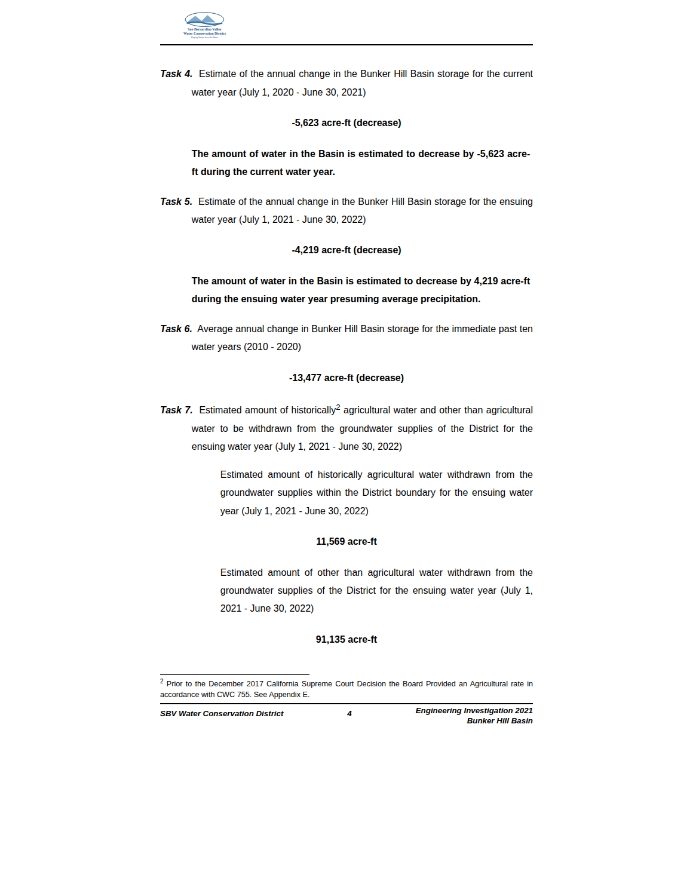San Bernardino Valley Water Conservation District Helping Nature Store Our Water
Task 4. Estimate of the annual change in the Bunker Hill Basin storage for the current water year (July 1, 2020 - June 30, 2021)
-5,623 acre-ft (decrease)
The amount of water in the Basin is estimated to decrease by -5,623 acre-ft during the current water year.
Task 5. Estimate of the annual change in the Bunker Hill Basin storage for the ensuing water year (July 1, 2021 - June 30, 2022)
-4,219 acre-ft (decrease)
The amount of water in the Basin is estimated to decrease by 4,219 acre-ft during the ensuing water year presuming average precipitation.
Task 6. Average annual change in Bunker Hill Basin storage for the immediate past ten water years (2010 - 2020)
-13,477 acre-ft (decrease)
Task 7. Estimated amount of historically2 agricultural water and other than agricultural water to be withdrawn from the groundwater supplies of the District for the ensuing water year (July 1, 2021 - June 30, 2022)
Estimated amount of historically agricultural water withdrawn from the groundwater supplies within the District boundary for the ensuing water year (July 1, 2021 - June 30, 2022)
11,569 acre-ft
Estimated amount of other than agricultural water withdrawn from the groundwater supplies of the District for the ensuing water year (July 1, 2021 - June 30, 2022)
91,135 acre-ft
2 Prior to the December 2017 California Supreme Court Decision the Board Provided an Agricultural rate in accordance with CWC 755. See Appendix E.
SBV Water Conservation District
4
Engineering Investigation 2021
Bunker Hill Basin